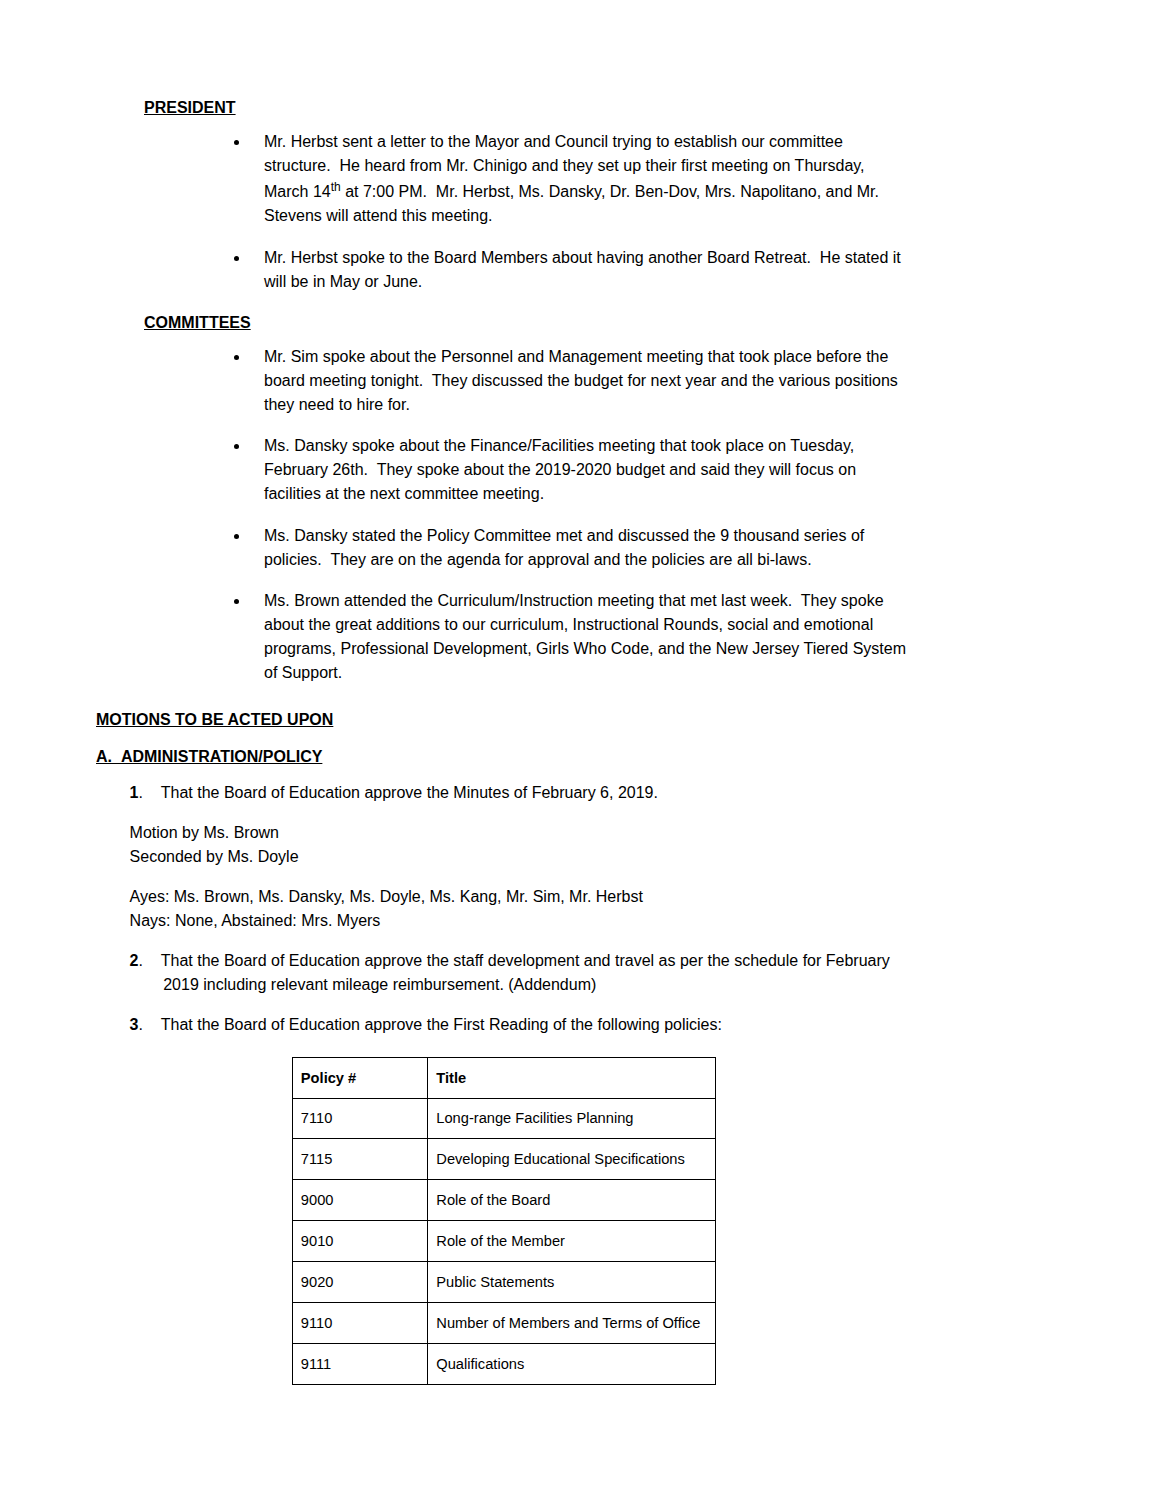PRESIDENT
Mr. Herbst sent a letter to the Mayor and Council trying to establish our committee structure. He heard from Mr. Chinigo and they set up their first meeting on Thursday, March 14th at 7:00 PM. Mr. Herbst, Ms. Dansky, Dr. Ben-Dov, Mrs. Napolitano, and Mr. Stevens will attend this meeting.
Mr. Herbst spoke to the Board Members about having another Board Retreat. He stated it will be in May or June.
COMMITTEES
Mr. Sim spoke about the Personnel and Management meeting that took place before the board meeting tonight. They discussed the budget for next year and the various positions they need to hire for.
Ms. Dansky spoke about the Finance/Facilities meeting that took place on Tuesday, February 26th. They spoke about the 2019-2020 budget and said they will focus on facilities at the next committee meeting.
Ms. Dansky stated the Policy Committee met and discussed the 9 thousand series of policies. They are on the agenda for approval and the policies are all bi-laws.
Ms. Brown attended the Curriculum/Instruction meeting that met last week. They spoke about the great additions to our curriculum, Instructional Rounds, social and emotional programs, Professional Development, Girls Who Code, and the New Jersey Tiered System of Support.
MOTIONS TO BE ACTED UPON
A. ADMINISTRATION/POLICY
1. That the Board of Education approve the Minutes of February 6, 2019.
Motion by Ms. Brown
Seconded by Ms. Doyle
Ayes: Ms. Brown, Ms. Dansky, Ms. Doyle, Ms. Kang, Mr. Sim, Mr. Herbst
Nays: None, Abstained: Mrs. Myers
2. That the Board of Education approve the staff development and travel as per the schedule for February 2019 including relevant mileage reimbursement. (Addendum)
3. That the Board of Education approve the First Reading of the following policies:
| Policy # | Title |
| --- | --- |
| 7110 | Long-range Facilities Planning |
| 7115 | Developing Educational Specifications |
| 9000 | Role of the Board |
| 9010 | Role of the Member |
| 9020 | Public Statements |
| 9110 | Number of Members and Terms of Office |
| 9111 | Qualifications |